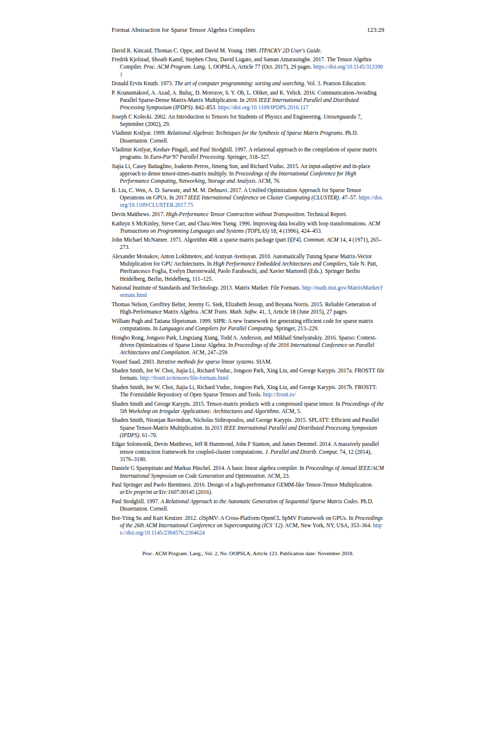Format Abstraction for Sparse Tensor Algebra Compilers 123:29
David R. Kincaid, Thomas C. Oppe, and David M. Young. 1989. ITPACKV 2D User's Guide.
Fredrik Kjolstad, Shoaib Kamil, Stephen Chou, David Lugato, and Saman Amarasinghe. 2017. The Tensor Algebra Compiler. Proc. ACM Program. Lang. 1, OOPSLA, Article 77 (Oct. 2017), 29 pages. https://doi.org/10.1145/3133901
Donald Ervin Knuth. 1973. The art of computer programming: sorting and searching. Vol. 3. Pearson Education.
P. Koanantakool, A. Azad, A. Buluç, D. Morozov, S. Y. Oh, L. Oliker, and K. Yelick. 2016. Communication-Avoiding Parallel Sparse-Dense Matrix-Matrix Multiplication. In 2016 IEEE International Parallel and Distributed Processing Symposium (IPDPS). 842–853. https://doi.org/10.1109/IPDPS.2016.117
Joseph C Kolecki. 2002. An Introduction to Tensors for Students of Physics and Engineering. Unixenguaedu 7, September (2002), 29.
Vladimir Kotlyar. 1999. Relational Algebraic Techniques for the Synthesis of Sparse Matrix Programs. Ph.D. Dissertation. Cornell.
Vladimir Kotlyar, Keshav Pingali, and Paul Stodghill. 1997. A relational approach to the compilation of sparse matrix programs. In Euro-Par'97 Parallel Processing. Springer, 318–327.
Jiajia Li, Casey Battaglino, Ioakeim Perros, Jimeng Sun, and Richard Vuduc. 2015. An input-adaptive and in-place approach to dense tensor-times-matrix multiply. In Proceedings of the International Conference for High Performance Computing, Networking, Storage and Analysis. ACM, 76.
B. Liu, C. Wen, A. D. Sarwate, and M. M. Dehnavi. 2017. A Unified Optimization Approach for Sparse Tensor Operations on GPUs. In 2017 IEEE International Conference on Cluster Computing (CLUSTER). 47–57. https://doi.org/10.1109/CLUSTER.2017.75
Devin Matthews. 2017. High-Performance Tensor Contraction without Transposition. Technical Report.
Kathryn S McKinley, Steve Carr, and Chau-Wen Tseng. 1996. Improving data locality with loop transformations. ACM Transactions on Programming Languages and Systems (TOPLAS) 18, 4 (1996), 424–453.
John Michael McNamee. 1971. Algorithm 408: a sparse matrix package (part I)[F4]. Commun. ACM 14, 4 (1971), 265–273.
Alexander Monakov, Anton Lokhmotov, and Arutyun Avetisyan. 2010. Automatically Tuning Sparse Matrix-Vector Multiplication for GPU Architectures. In High Performance Embedded Architectures and Compilers, Yale N. Patt, Pierfrancesco Foglia, Evelyn Duesterwald, Paolo Faraboschi, and Xavier Martorell (Eds.). Springer Berlin Heidelberg, Berlin, Heidelberg, 111–125.
National Institute of Standards and Technology. 2013. Matrix Market: File Formats. http://math.nist.gov/MatrixMarket/formats.html
Thomas Nelson, Geoffrey Belter, Jeremy G. Siek, Elizabeth Jessup, and Boyana Norris. 2015. Reliable Generation of High-Performance Matrix Algebra. ACM Trans. Math. Softw. 41, 3, Article 18 (June 2015), 27 pages.
William Pugh and Tatiana Shpeisman. 1999. SIPR: A new framework for generating efficient code for sparse matrix computations. In Languages and Compilers for Parallel Computing. Springer, 213–229.
Hongbo Rong, Jongsoo Park, Lingxiang Xiang, Todd A. Anderson, and Mikhail Smelyanskiy. 2016. Sparso: Context-driven Optimizations of Sparse Linear Algebra. In Proceedings of the 2016 International Conference on Parallel Architectures and Compilation. ACM, 247–259.
Yousef Saad. 2003. Iterative methods for sparse linear systems. SIAM.
Shaden Smith, Jee W. Choi, Jiajia Li, Richard Vuduc, Jongsoo Park, Xing Liu, and George Karypis. 2017a. FROSTT file formats. http://frostt.io/tensors/file-formats.html
Shaden Smith, Jee W. Choi, Jiajia Li, Richard Vuduc, Jongsoo Park, Xing Liu, and George Karypis. 2017b. FROSTT: The Formidable Repository of Open Sparse Tensors and Tools. http://frostt.io/
Shaden Smith and George Karypis. 2015. Tensor-matrix products with a compressed sparse tensor. In Proceedings of the 5th Workshop on Irregular Applications: Architectures and Algorithms. ACM, 5.
Shaden Smith, Niranjan Ravindran, Nicholas Sidiropoulos, and George Karypis. 2015. SPLATT: Efficient and Parallel Sparse Tensor-Matrix Multiplication. In 2015 IEEE International Parallel and Distributed Processing Symposium (IPDPS). 61–70.
Edgar Solomonik, Devin Matthews, Jeff R Hammond, John F Stanton, and James Demmel. 2014. A massively parallel tensor contraction framework for coupled-cluster computations. J. Parallel and Distrib. Comput. 74, 12 (2014), 3176–3190.
Daniele G Spampinato and Markus Püschel. 2014. A basic linear algebra compiler. In Proceedings of Annual IEEE/ACM International Symposium on Code Generation and Optimization. ACM, 23.
Paul Springer and Paolo Bientinesi. 2016. Design of a high-performance GEMM-like Tensor-Tensor Multiplication. arXiv preprint arXiv:1607.00145 (2016).
Paul Stodghill. 1997. A Relational Approach to the Automatic Generation of Sequential Sparse Matrix Codes. Ph.D. Dissertation. Cornell.
Bor-Yiing Su and Kurt Keutzer. 2012. clSpMV: A Cross-Platform OpenCL SpMV Framework on GPUs. In Proceedings of the 26th ACM International Conference on Supercomputing (ICS '12). ACM, New York, NY, USA, 353–364. https://doi.org/10.1145/2304576.2304624
Proc. ACM Program. Lang., Vol. 2, No. OOPSLA, Article 123. Publication date: November 2018.